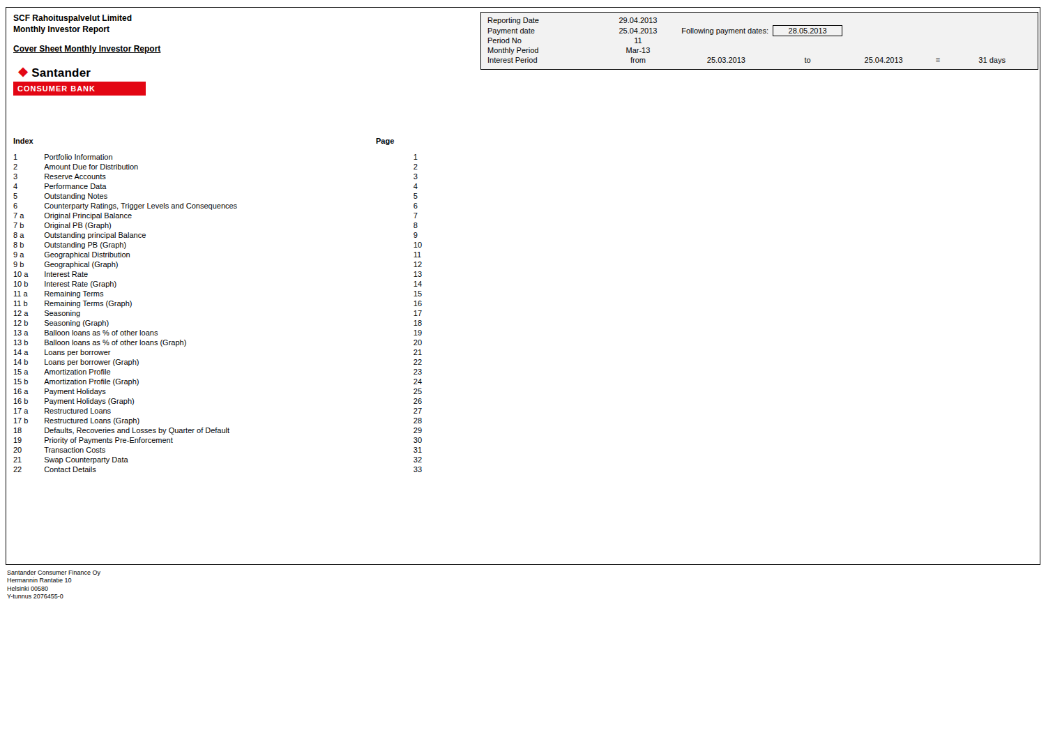SCF Rahoituspalvelut Limited
Monthly Investor Report
Cover Sheet Monthly Investor Report
❖Santander
CONSUMER BANK
| Reporting Date | 29.04.2013 | | | | |
| Payment date | 25.04.2013 | Following payment dates: | 28.05.2013 | | |
| Period No | 11 | | | | |
| Monthly Period | Mar-13 | | | | |
| Interest Period | from | 25.03.2013 | to | 25.04.2013 | = | 31 days |
Index
Page
| 1 | Portfolio Information | 1 |
| 2 | Amount Due for Distribution | 2 |
| 3 | Reserve Accounts | 3 |
| 4 | Performance Data | 4 |
| 5 | Outstanding Notes | 5 |
| 6 | Counterparty Ratings, Trigger Levels and Consequences | 6 |
| 7 a | Original Principal Balance | 7 |
| 7 b | Original PB (Graph) | 8 |
| 8 a | Outstanding principal Balance | 9 |
| 8 b | Outstanding PB (Graph) | 10 |
| 9 a | Geographical Distribution | 11 |
| 9 b | Geographical (Graph) | 12 |
| 10 a | Interest Rate | 13 |
| 10 b | Interest Rate (Graph) | 14 |
| 11 a | Remaining Terms | 15 |
| 11 b | Remaining Terms (Graph) | 16 |
| 12 a | Seasoning | 17 |
| 12 b | Seasoning (Graph) | 18 |
| 13 a | Balloon loans as % of other loans | 19 |
| 13 b | Balloon loans as % of other loans (Graph) | 20 |
| 14 a | Loans per borrower | 21 |
| 14 b | Loans per borrower (Graph) | 22 |
| 15 a | Amortization Profile | 23 |
| 15 b | Amortization Profile (Graph) | 24 |
| 16 a | Payment Holidays | 25 |
| 16 b | Payment Holidays (Graph) | 26 |
| 17 a | Restructured Loans | 27 |
| 17 b | Restructured Loans (Graph) | 28 |
| 18 | Defaults, Recoveries and Losses by Quarter of Default | 29 |
| 19 | Priority of Payments Pre-Enforcement | 30 |
| 20 | Transaction Costs | 31 |
| 21 | Swap Counterparty Data | 32 |
| 22 | Contact Details | 33 |
Santander Consumer Finance Oy
Hermannin Rantatie 10
Helsinki 00580
Y-tunnus 2076455-0